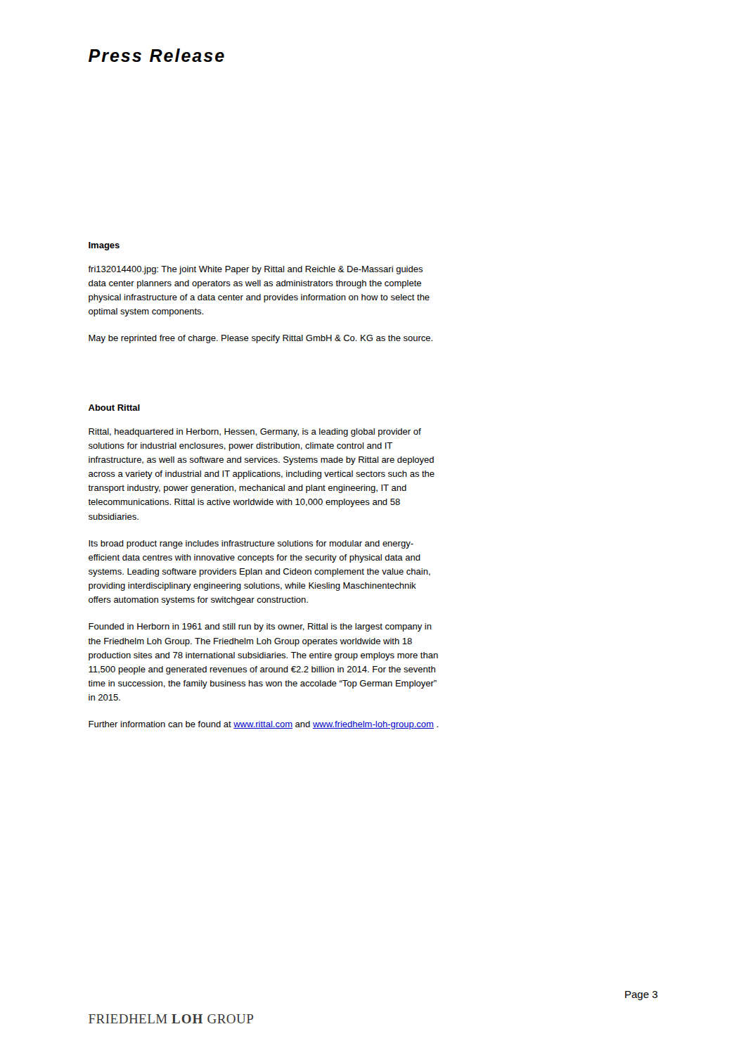Press Release
Images
fri132014400.jpg: The joint White Paper by Rittal and Reichle & De-Massari guides data center planners and operators as well as administrators through the complete physical infrastructure of a data center and provides information on how to select the optimal system components.
May be reprinted free of charge. Please specify Rittal GmbH & Co. KG as the source.
About Rittal
Rittal, headquartered in Herborn, Hessen, Germany, is a leading global provider of solutions for industrial enclosures, power distribution, climate control and IT infrastructure, as well as software and services. Systems made by Rittal are deployed across a variety of industrial and IT applications, including vertical sectors such as the transport industry, power generation, mechanical and plant engineering, IT and telecommunications. Rittal is active worldwide with 10,000 employees and 58 subsidiaries.
Its broad product range includes infrastructure solutions for modular and energy-efficient data centres with innovative concepts for the security of physical data and systems. Leading software providers Eplan and Cideon complement the value chain, providing interdisciplinary engineering solutions, while Kiesling Maschinentechnik offers automation systems for switchgear construction.
Founded in Herborn in 1961 and still run by its owner, Rittal is the largest company in the Friedhelm Loh Group. The Friedhelm Loh Group operates worldwide with 18 production sites and 78 international subsidiaries. The entire group employs more than 11,500 people and generated revenues of around €2.2 billion in 2014. For the seventh time in succession, the family business has won the accolade “Top German Employer” in 2015.
Further information can be found at www.rittal.com and www.friedhelm-loh-group.com .
Page 3
FRIEDHELM LOH GROUP